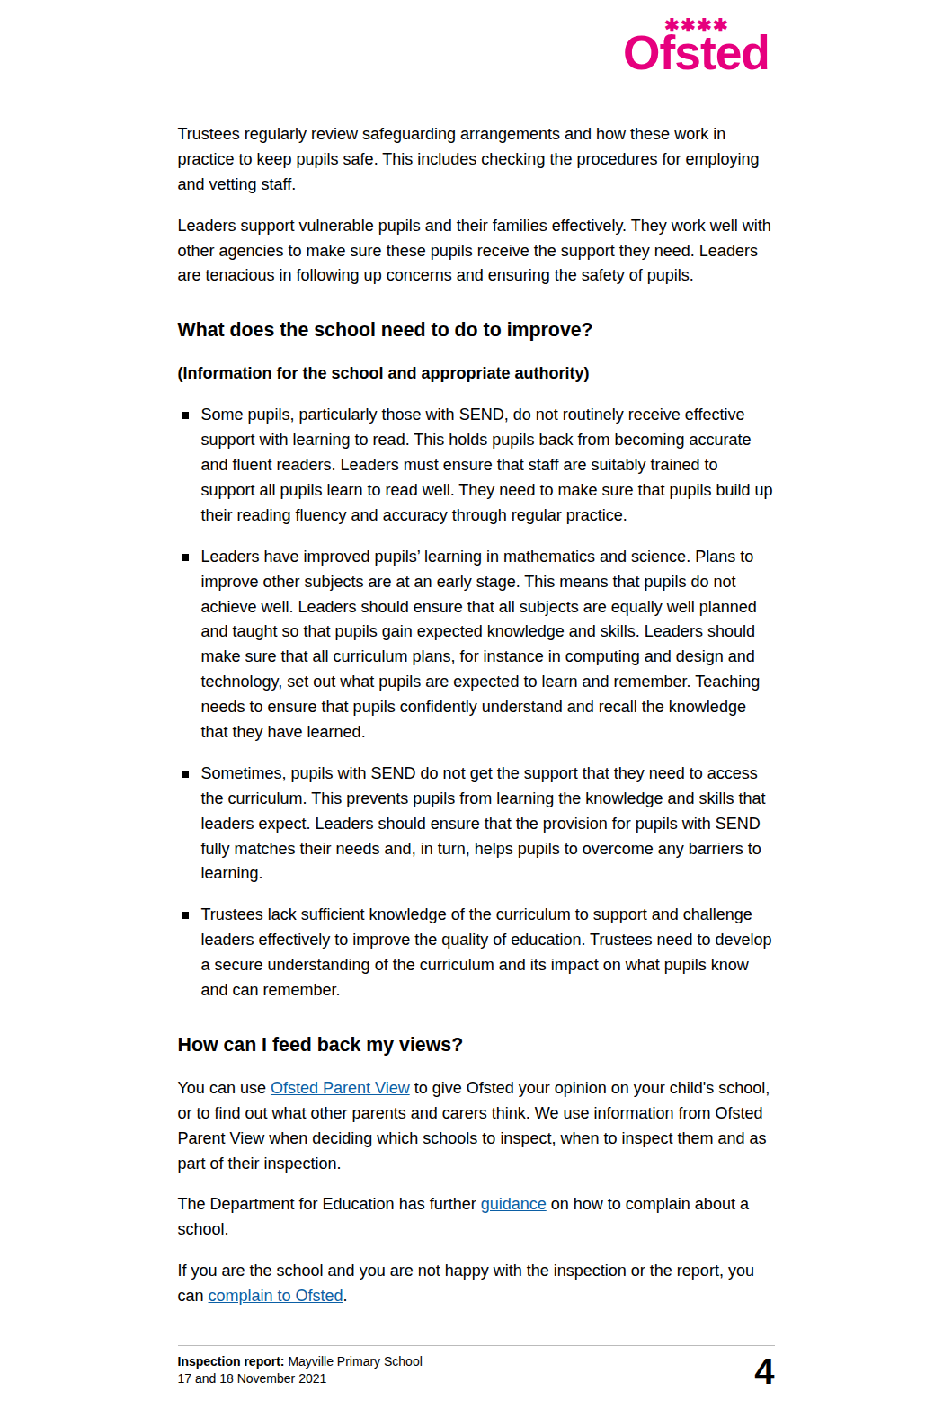✱✱✱✱
Ofsted
Trustees regularly review safeguarding arrangements and how these work in practice to keep pupils safe. This includes checking the procedures for employing and vetting staff.
Leaders support vulnerable pupils and their families effectively. They work well with other agencies to make sure these pupils receive the support they need. Leaders are tenacious in following up concerns and ensuring the safety of pupils.
What does the school need to do to improve?
(Information for the school and appropriate authority)
Some pupils, particularly those with SEND, do not routinely receive effective support with learning to read. This holds pupils back from becoming accurate and fluent readers. Leaders must ensure that staff are suitably trained to support all pupils learn to read well. They need to make sure that pupils build up their reading fluency and accuracy through regular practice.
Leaders have improved pupils’ learning in mathematics and science. Plans to improve other subjects are at an early stage. This means that pupils do not achieve well. Leaders should ensure that all subjects are equally well planned and taught so that pupils gain expected knowledge and skills. Leaders should make sure that all curriculum plans, for instance in computing and design and technology, set out what pupils are expected to learn and remember. Teaching needs to ensure that pupils confidently understand and recall the knowledge that they have learned.
Sometimes, pupils with SEND do not get the support that they need to access the curriculum. This prevents pupils from learning the knowledge and skills that leaders expect. Leaders should ensure that the provision for pupils with SEND fully matches their needs and, in turn, helps pupils to overcome any barriers to learning.
Trustees lack sufficient knowledge of the curriculum to support and challenge leaders effectively to improve the quality of education. Trustees need to develop a secure understanding of the curriculum and its impact on what pupils know and can remember.
How can I feed back my views?
You can use Ofsted Parent View to give Ofsted your opinion on your child's school, or to find out what other parents and carers think. We use information from Ofsted Parent View when deciding which schools to inspect, when to inspect them and as part of their inspection.
The Department for Education has further guidance on how to complain about a school.
If you are the school and you are not happy with the inspection or the report, you can complain to Ofsted.
Inspection report: Mayville Primary School
17 and 18 November 2021
4